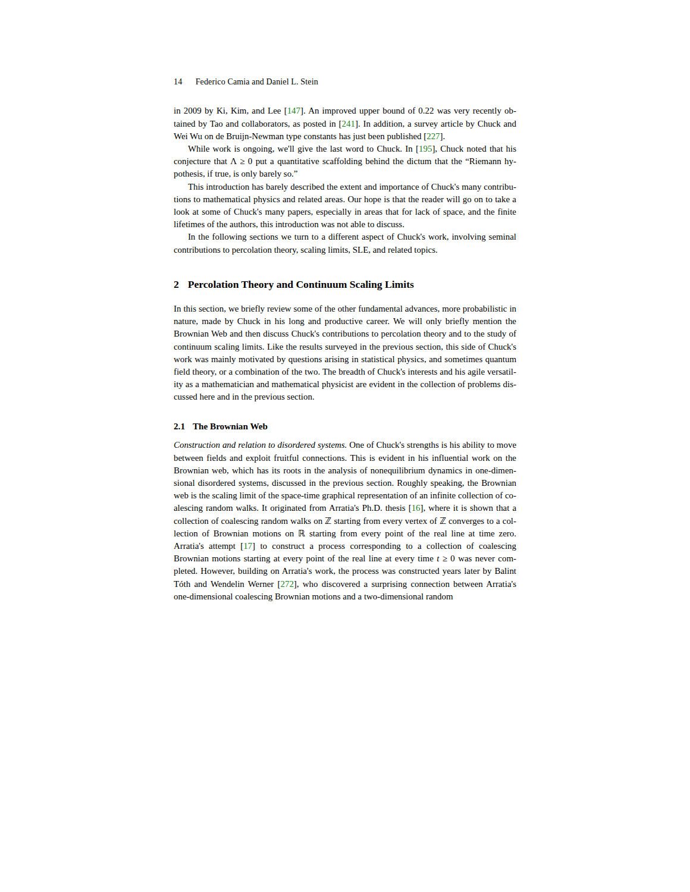14 Federico Camia and Daniel L. Stein
in 2009 by Ki, Kim, and Lee [147]. An improved upper bound of 0.22 was very recently obtained by Tao and collaborators, as posted in [241]. In addition, a survey article by Chuck and Wei Wu on de Bruijn-Newman type constants has just been published [227].
While work is ongoing, we'll give the last word to Chuck. In [195], Chuck noted that his conjecture that Λ ≥ 0 put a quantitative scaffolding behind the dictum that the “Riemann hypothesis, if true, is only barely so.”
This introduction has barely described the extent and importance of Chuck's many contributions to mathematical physics and related areas. Our hope is that the reader will go on to take a look at some of Chuck's many papers, especially in areas that for lack of space, and the finite lifetimes of the authors, this introduction was not able to discuss.
In the following sections we turn to a different aspect of Chuck's work, involving seminal contributions to percolation theory, scaling limits, SLE, and related topics.
2 Percolation Theory and Continuum Scaling Limits
In this section, we briefly review some of the other fundamental advances, more probabilistic in nature, made by Chuck in his long and productive career. We will only briefly mention the Brownian Web and then discuss Chuck's contributions to percolation theory and to the study of continuum scaling limits. Like the results surveyed in the previous section, this side of Chuck's work was mainly motivated by questions arising in statistical physics, and sometimes quantum field theory, or a combination of the two. The breadth of Chuck's interests and his agile versatility as a mathematician and mathematical physicist are evident in the collection of problems discussed here and in the previous section.
2.1 The Brownian Web
Construction and relation to disordered systems. One of Chuck's strengths is his ability to move between fields and exploit fruitful connections. This is evident in his influential work on the Brownian web, which has its roots in the analysis of nonequilibrium dynamics in one-dimensional disordered systems, discussed in the previous section. Roughly speaking, the Brownian web is the scaling limit of the space-time graphical representation of an infinite collection of coalescing random walks. It originated from Arratia's Ph.D. thesis [16], where it is shown that a collection of coalescing random walks on ℤ starting from every vertex of ℤ converges to a collection of Brownian motions on ℝ starting from every point of the real line at time zero. Arratia's attempt [17] to construct a process corresponding to a collection of coalescing Brownian motions starting at every point of the real line at every time t ≥ 0 was never completed. However, building on Arratia's work, the process was constructed years later by Balint Tóth and Wendelin Werner [272], who discovered a surprising connection between Arratia's one-dimensional coalescing Brownian motions and a two-dimensional random